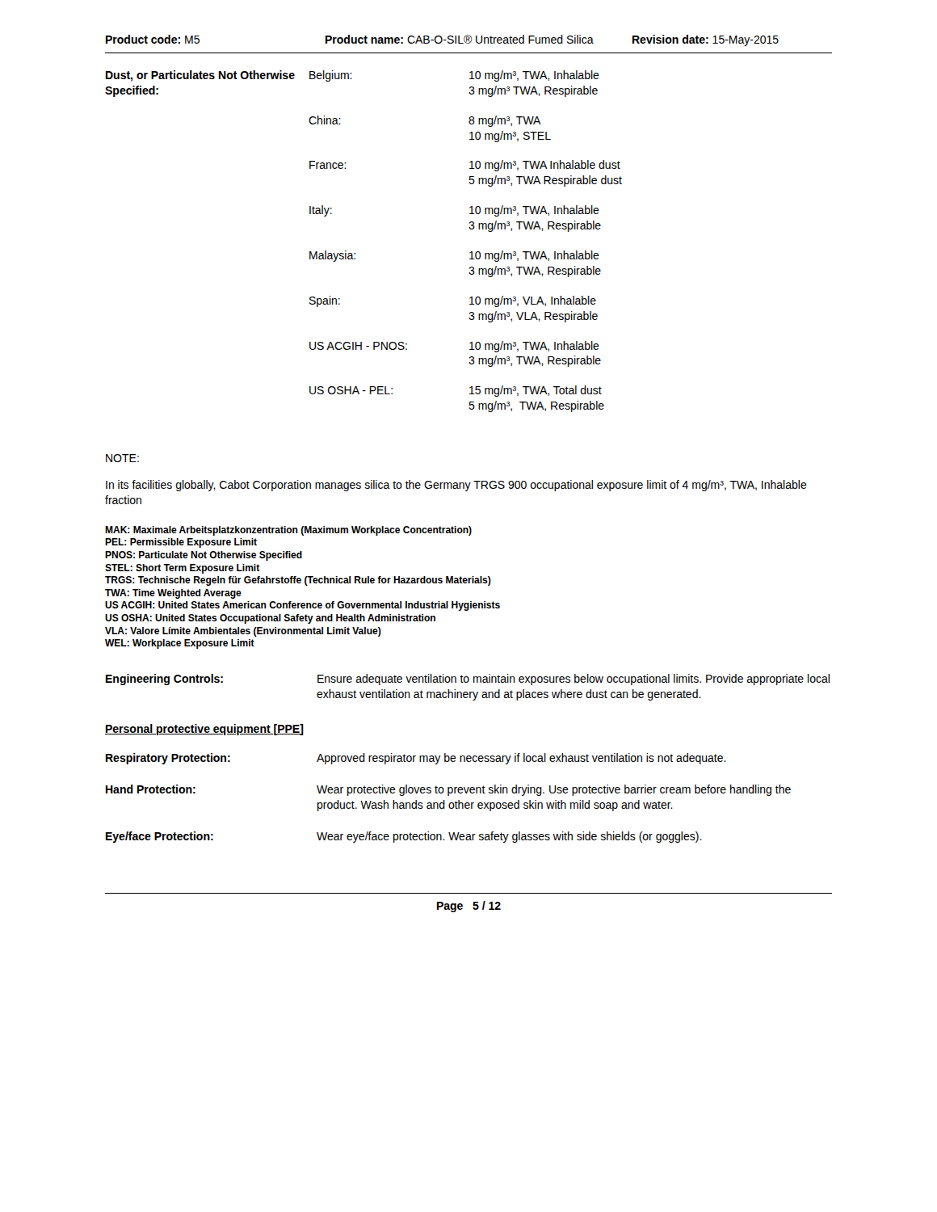Product code: M5
Product name: CAB-O-SIL® Untreated Fumed Silica
Revision date: 15-May-2015
| Dust, or Particulates Not Otherwise Specified: | Belgium: | 10 mg/m³, TWA, Inhalable 3 mg/m³ TWA, Respirable |
| | China: | 8 mg/m³, TWA 10 mg/m³, STEL |
| | France: | 10 mg/m³, TWA Inhalable dust 5 mg/m³, TWA Respirable dust |
| | Italy: | 10 mg/m³, TWA, Inhalable 3 mg/m³, TWA, Respirable |
| | Malaysia: | 10 mg/m³, TWA, Inhalable 3 mg/m³, TWA, Respirable |
| | Spain: | 10 mg/m³, VLA, Inhalable 3 mg/m³, VLA, Respirable |
| | US ACGIH - PNOS: | 10 mg/m³, TWA, Inhalable 3 mg/m³, TWA, Respirable |
| | US OSHA - PEL: | 15 mg/m³, TWA, Total dust 5 mg/m³, TWA, Respirable |
NOTE:
In its facilities globally, Cabot Corporation manages silica to the Germany TRGS 900 occupational exposure limit of 4 mg/m³, TWA, Inhalable fraction
MAK: Maximale Arbeitsplatzkonzentration (Maximum Workplace Concentration)
PEL: Permissible Exposure Limit
PNOS: Particulate Not Otherwise Specified
STEL: Short Term Exposure Limit
TRGS: Technische Regeln für Gefahrstoffe (Technical Rule for Hazardous Materials)
TWA: Time Weighted Average
US ACGIH: United States American Conference of Governmental Industrial Hygienists
US OSHA: United States Occupational Safety and Health Administration
VLA: Valore Límite Ambientales (Environmental Limit Value)
WEL: Workplace Exposure Limit
Engineering Controls:
Ensure adequate ventilation to maintain exposures below occupational limits. Provide appropriate local exhaust ventilation at machinery and at places where dust can be generated.
Personal protective equipment [PPE]
Respiratory Protection:
Approved respirator may be necessary if local exhaust ventilation is not adequate.
Hand Protection:
Wear protective gloves to prevent skin drying. Use protective barrier cream before handling the product. Wash hands and other exposed skin with mild soap and water.
Eye/face Protection:
Wear eye/face protection. Wear safety glasses with side shields (or goggles).
Page 5 / 12